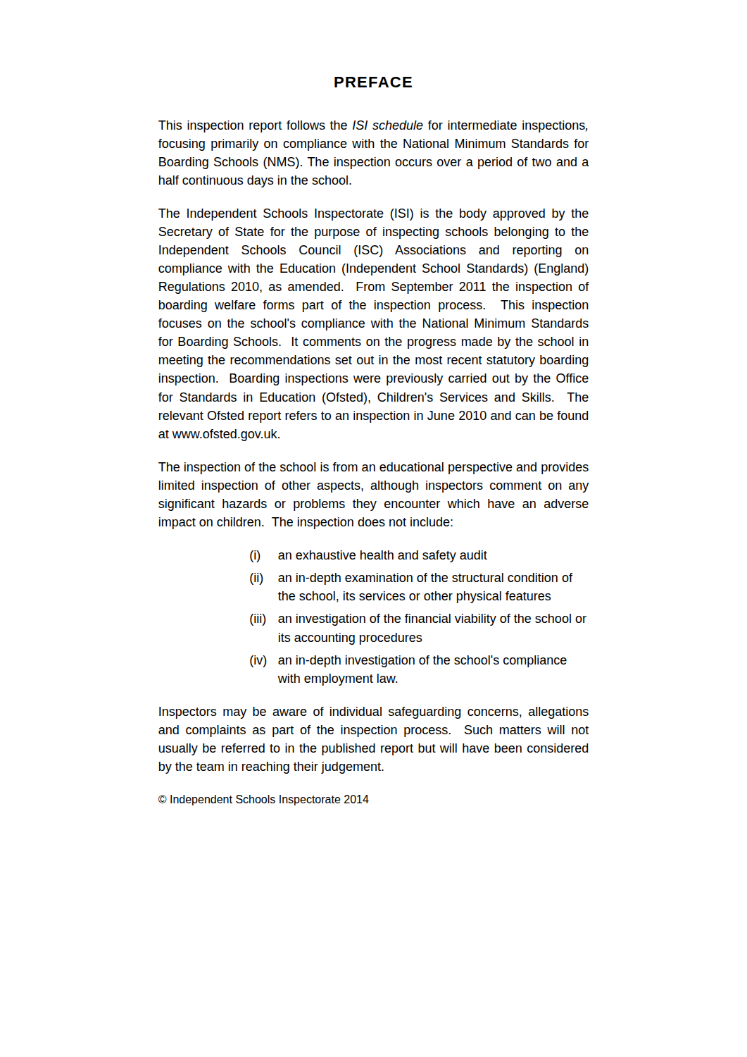PREFACE
This inspection report follows the ISI schedule for intermediate inspections, focusing primarily on compliance with the National Minimum Standards for Boarding Schools (NMS). The inspection occurs over a period of two and a half continuous days in the school.
The Independent Schools Inspectorate (ISI) is the body approved by the Secretary of State for the purpose of inspecting schools belonging to the Independent Schools Council (ISC) Associations and reporting on compliance with the Education (Independent School Standards) (England) Regulations 2010, as amended. From September 2011 the inspection of boarding welfare forms part of the inspection process. This inspection focuses on the school's compliance with the National Minimum Standards for Boarding Schools. It comments on the progress made by the school in meeting the recommendations set out in the most recent statutory boarding inspection. Boarding inspections were previously carried out by the Office for Standards in Education (Ofsted), Children's Services and Skills. The relevant Ofsted report refers to an inspection in June 2010 and can be found at www.ofsted.gov.uk.
The inspection of the school is from an educational perspective and provides limited inspection of other aspects, although inspectors comment on any significant hazards or problems they encounter which have an adverse impact on children. The inspection does not include:
(i) an exhaustive health and safety audit
(ii) an in-depth examination of the structural condition of the school, its services or other physical features
(iii) an investigation of the financial viability of the school or its accounting procedures
(iv) an in-depth investigation of the school's compliance with employment law.
Inspectors may be aware of individual safeguarding concerns, allegations and complaints as part of the inspection process. Such matters will not usually be referred to in the published report but will have been considered by the team in reaching their judgement.
© Independent Schools Inspectorate 2014